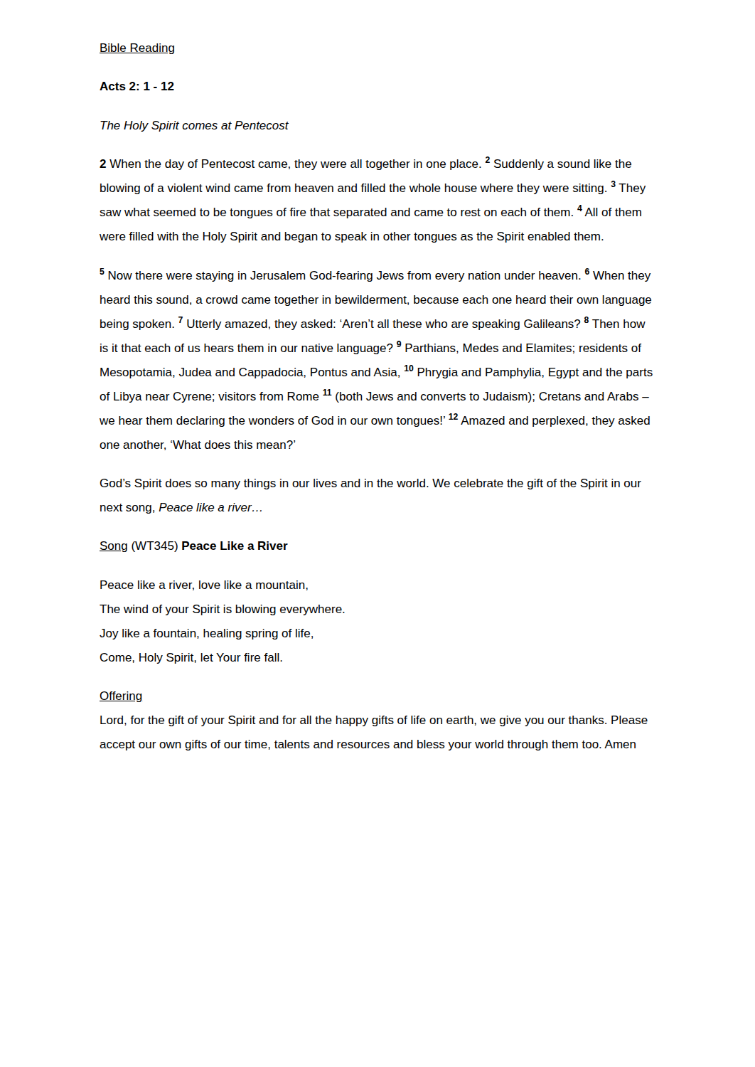Bible Reading
Acts 2: 1 - 12
The Holy Spirit comes at Pentecost
2 When the day of Pentecost came, they were all together in one place. 2 Suddenly a sound like the blowing of a violent wind came from heaven and filled the whole house where they were sitting. 3 They saw what seemed to be tongues of fire that separated and came to rest on each of them. 4 All of them were filled with the Holy Spirit and began to speak in other tongues as the Spirit enabled them.
5 Now there were staying in Jerusalem God-fearing Jews from every nation under heaven. 6 When they heard this sound, a crowd came together in bewilderment, because each one heard their own language being spoken. 7 Utterly amazed, they asked: ‘Aren’t all these who are speaking Galileans? 8 Then how is it that each of us hears them in our native language? 9 Parthians, Medes and Elamites; residents of Mesopotamia, Judea and Cappadocia, Pontus and Asia, 10 Phrygia and Pamphylia, Egypt and the parts of Libya near Cyrene; visitors from Rome 11 (both Jews and converts to Judaism); Cretans and Arabs – we hear them declaring the wonders of God in our own tongues!’ 12 Amazed and perplexed, they asked one another, ‘What does this mean?’
God’s Spirit does so many things in our lives and in the world. We celebrate the gift of the Spirit in our next song, Peace like a river…
Song (WT345) Peace Like a River
Peace like a river, love like a mountain,
The wind of your Spirit is blowing everywhere.
Joy like a fountain, healing spring of life,
Come, Holy Spirit, let Your fire fall.
Offering
Lord, for the gift of your Spirit and for all the happy gifts of life on earth, we give you our thanks. Please accept our own gifts of our time, talents and resources and bless your world through them too. Amen